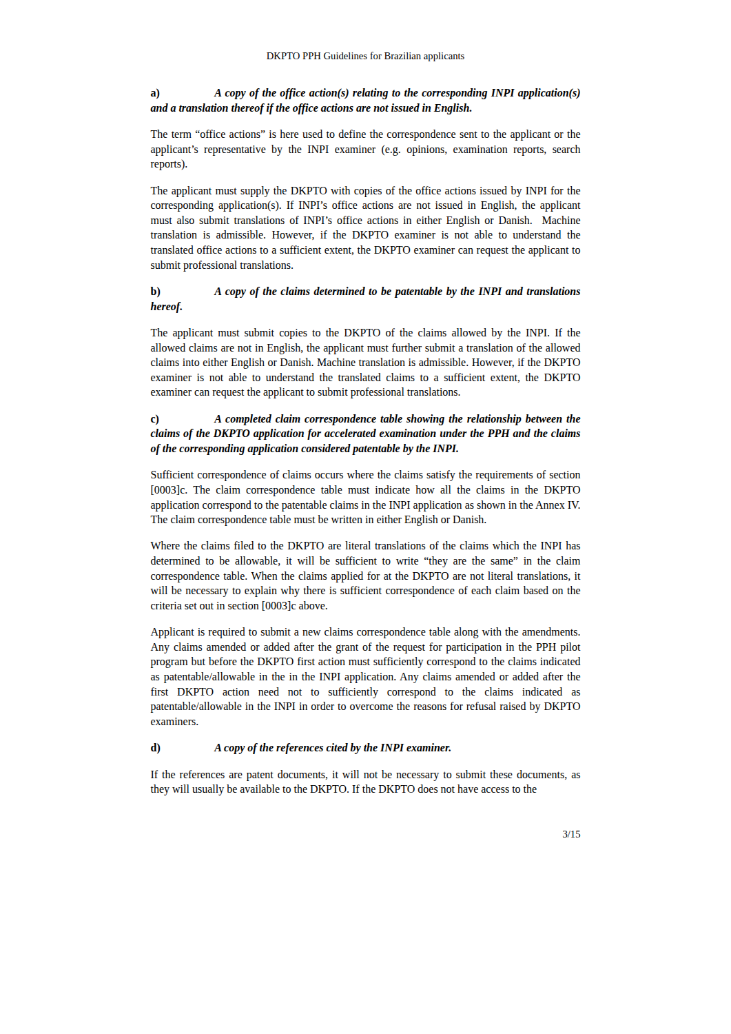DKPTO PPH Guidelines for Brazilian applicants
a) A copy of the office action(s) relating to the corresponding INPI application(s) and a translation thereof if the office actions are not issued in English.
The term “office actions” is here used to define the correspondence sent to the applicant or the applicant’s representative by the INPI examiner (e.g. opinions, examination reports, search reports).
The applicant must supply the DKPTO with copies of the office actions issued by INPI for the corresponding application(s). If INPI’s office actions are not issued in English, the applicant must also submit translations of INPI’s office actions in either English or Danish. Machine translation is admissible. However, if the DKPTO examiner is not able to understand the translated office actions to a sufficient extent, the DKPTO examiner can request the applicant to submit professional translations.
b) A copy of the claims determined to be patentable by the INPI and translations hereof.
The applicant must submit copies to the DKPTO of the claims allowed by the INPI. If the allowed claims are not in English, the applicant must further submit a translation of the allowed claims into either English or Danish. Machine translation is admissible. However, if the DKPTO examiner is not able to understand the translated claims to a sufficient extent, the DKPTO examiner can request the applicant to submit professional translations.
c) A completed claim correspondence table showing the relationship between the claims of the DKPTO application for accelerated examination under the PPH and the claims of the corresponding application considered patentable by the INPI.
Sufficient correspondence of claims occurs where the claims satisfy the requirements of section [0003]c. The claim correspondence table must indicate how all the claims in the DKPTO application correspond to the patentable claims in the INPI application as shown in the Annex IV. The claim correspondence table must be written in either English or Danish.
Where the claims filed to the DKPTO are literal translations of the claims which the INPI has determined to be allowable, it will be sufficient to write “they are the same” in the claim correspondence table. When the claims applied for at the DKPTO are not literal translations, it will be necessary to explain why there is sufficient correspondence of each claim based on the criteria set out in section [0003]c above.
Applicant is required to submit a new claims correspondence table along with the amendments. Any claims amended or added after the grant of the request for participation in the PPH pilot program but before the DKPTO first action must sufficiently correspond to the claims indicated as patentable/allowable in the in the INPI application. Any claims amended or added after the first DKPTO action need not to sufficiently correspond to the claims indicated as patentable/allowable in the INPI in order to overcome the reasons for refusal raised by DKPTO examiners.
d) A copy of the references cited by the INPI examiner.
If the references are patent documents, it will not be necessary to submit these documents, as they will usually be available to the DKPTO. If the DKPTO does not have access to the
3/15